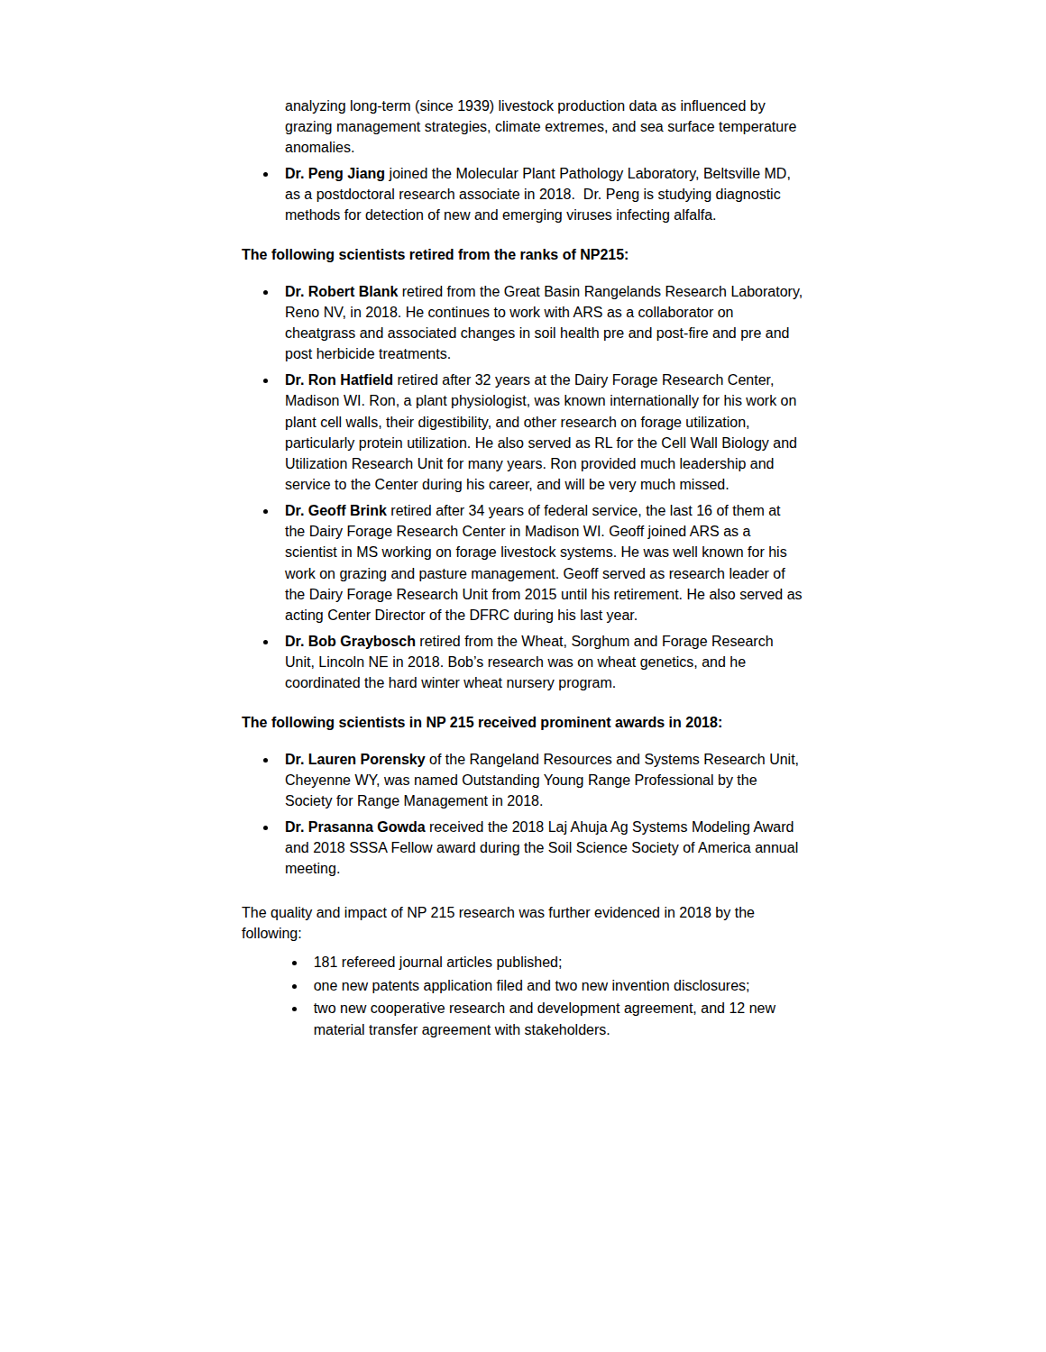analyzing long-term (since 1939) livestock production data as influenced by grazing management strategies, climate extremes, and sea surface temperature anomalies.
Dr. Peng Jiang joined the Molecular Plant Pathology Laboratory, Beltsville MD, as a postdoctoral research associate in 2018. Dr. Peng is studying diagnostic methods for detection of new and emerging viruses infecting alfalfa.
The following scientists retired from the ranks of NP215:
Dr. Robert Blank retired from the Great Basin Rangelands Research Laboratory, Reno NV, in 2018. He continues to work with ARS as a collaborator on cheatgrass and associated changes in soil health pre and post-fire and pre and post herbicide treatments.
Dr. Ron Hatfield retired after 32 years at the Dairy Forage Research Center, Madison WI. Ron, a plant physiologist, was known internationally for his work on plant cell walls, their digestibility, and other research on forage utilization, particularly protein utilization. He also served as RL for the Cell Wall Biology and Utilization Research Unit for many years. Ron provided much leadership and service to the Center during his career, and will be very much missed.
Dr. Geoff Brink retired after 34 years of federal service, the last 16 of them at the Dairy Forage Research Center in Madison WI. Geoff joined ARS as a scientist in MS working on forage livestock systems. He was well known for his work on grazing and pasture management. Geoff served as research leader of the Dairy Forage Research Unit from 2015 until his retirement. He also served as acting Center Director of the DFRC during his last year.
Dr. Bob Graybosch retired from the Wheat, Sorghum and Forage Research Unit, Lincoln NE in 2018. Bob’s research was on wheat genetics, and he coordinated the hard winter wheat nursery program.
The following scientists in NP 215 received prominent awards in 2018:
Dr. Lauren Porensky of the Rangeland Resources and Systems Research Unit, Cheyenne WY, was named Outstanding Young Range Professional by the Society for Range Management in 2018.
Dr. Prasanna Gowda received the 2018 Laj Ahuja Ag Systems Modeling Award and 2018 SSSA Fellow award during the Soil Science Society of America annual meeting.
The quality and impact of NP 215 research was further evidenced in 2018 by the following:
181 refereed journal articles published;
one new patents application filed and two new invention disclosures;
two new cooperative research and development agreement, and 12 new material transfer agreement with stakeholders.